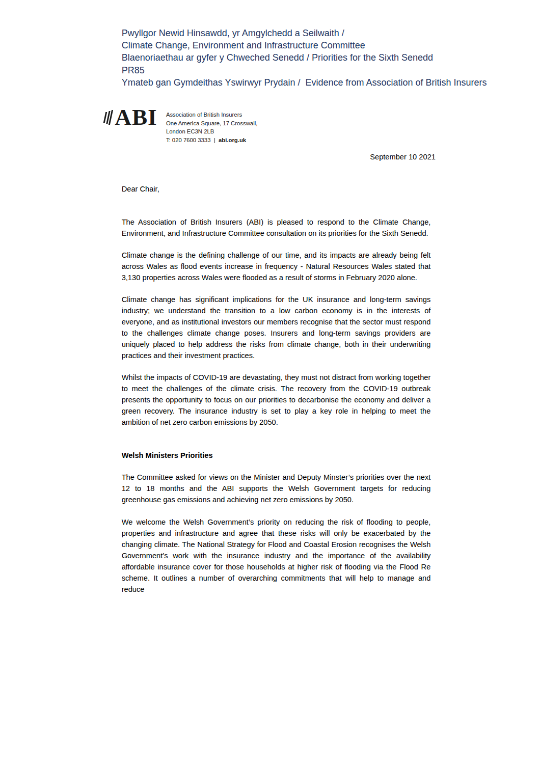Pwyllgor Newid Hinsawdd, yr Amgylchedd a Seilwaith /
Climate Change, Environment and Infrastructure Committee
Blaenoriaethau ar gyfer y Chweched Senedd / Priorities for the Sixth Senedd
PR85
Ymateb gan Gymdeithas Yswirwyr Prydain / Evidence from Association of British Insurers
ABI
Association of British Insurers
One America Square, 17 Crosswall,
London EC3N 2LB
T: 020 7600 3333 | abi.org.uk
September 10 2021
Dear Chair,
The Association of British Insurers (ABI) is pleased to respond to the Climate Change, Environment, and Infrastructure Committee consultation on its priorities for the Sixth Senedd.
Climate change is the defining challenge of our time, and its impacts are already being felt across Wales as flood events increase in frequency - Natural Resources Wales stated that 3,130 properties across Wales were flooded as a result of storms in February 2020 alone.
Climate change has significant implications for the UK insurance and long-term savings industry; we understand the transition to a low carbon economy is in the interests of everyone, and as institutional investors our members recognise that the sector must respond to the challenges climate change poses. Insurers and long-term savings providers are uniquely placed to help address the risks from climate change, both in their underwriting practices and their investment practices.
Whilst the impacts of COVID-19 are devastating, they must not distract from working together to meet the challenges of the climate crisis. The recovery from the COVID-19 outbreak presents the opportunity to focus on our priorities to decarbonise the economy and deliver a green recovery. The insurance industry is set to play a key role in helping to meet the ambition of net zero carbon emissions by 2050.
Welsh Ministers Priorities
The Committee asked for views on the Minister and Deputy Minster’s priorities over the next 12 to 18 months and the ABI supports the Welsh Government targets for reducing greenhouse gas emissions and achieving net zero emissions by 2050.
We welcome the Welsh Government’s priority on reducing the risk of flooding to people, properties and infrastructure and agree that these risks will only be exacerbated by the changing climate. The National Strategy for Flood and Coastal Erosion recognises the Welsh Government’s work with the insurance industry and the importance of the availability affordable insurance cover for those households at higher risk of flooding via the Flood Re scheme. It outlines a number of overarching commitments that will help to manage and reduce